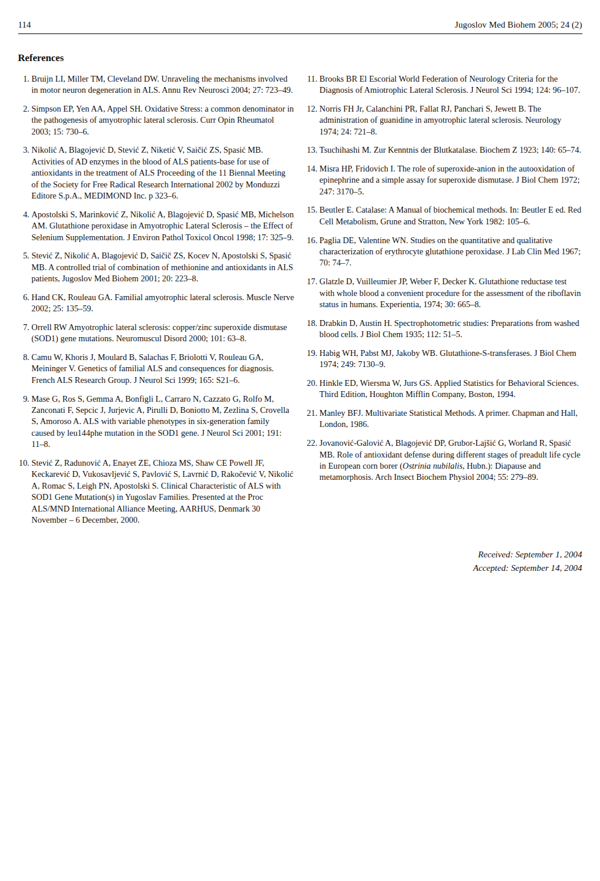114 Jugoslov Med Biohem 2005; 24 (2)
References
Bruijn LI, Miller TM, Cleveland DW. Unraveling the mechanisms involved in motor neuron degeneration in ALS. Annu Rev Neurosci 2004; 27: 723–49.
Simpson EP, Yen AA, Appel SH. Oxidative Stress: a common denominator in the pathogenesis of amyotrophic lateral sclerosis. Curr Opin Rheumatol 2003; 15: 730–6.
Nikolić A, Blagojević D, Stević Z, Niketić V, Saičić ZS, Spasić MB. Activities of AD enzymes in the blood of ALS patients-base for use of antioxidants in the treatment of ALS Proceeding of the 11 Biennal Meeting of the Society for Free Radical Research International 2002 by Monduzzi Editore S.p.A., MEDIMOND Inc. p 323–6.
Apostolski S, Marinković Z, Nikolić A, Blagojević D, Spasić MB, Michelson AM. Glutathione peroxidase in Amyotrophic Lateral Sclerosis – the Effect of Selenium Supplementation. J Environ Pathol Toxicol Oncol 1998; 17: 325–9.
Stević Z, Nikolić A, Blagojević D, Saičič ZS, Kocev N, Apostolski S, Spasić MB. A controlled trial of combination of methionine and antioxidants in ALS patients, Jugoslov Med Biohem 2001; 20: 223–8.
Hand CK, Rouleau GA. Familial amyotrophic lateral sclerosis. Muscle Nerve 2002; 25: 135–59.
Orrell RW Amyotrophic lateral sclerosis: copper/zinc superoxide dismutase (SOD1) gene mutations. Neuromuscul Disord 2000; 101: 63–8.
Camu W, Khoris J, Moulard B, Salachas F, Briolotti V, Rouleau GA, Meininger V. Genetics of familial ALS and consequences for diagnosis. French ALS Research Group. J Neurol Sci 1999; 165: S21–6.
Mase G, Ros S, Gemma A, Bonfigli L, Carraro N, Cazzato G, Rolfo M, Zanconati F, Sepcic J, Jurjevic A, Pirulli D, Boniotto M, Zezlina S, Crovella S, Amoroso A. ALS with variable phenotypes in six-generation family caused by leu144phe mutation in the SOD1 gene. J Neurol Sci 2001; 191: 11–8.
Stević Z, Radunović A, Enayet ZE, Chioza MS, Shaw CE Powell JF, Keckarević D, Vukosavljević S, Pavlović S, Lavrnić D, Rakočević V, Nikolić A, Romac S, Leigh PN, Apostolski S. Clinical Characteristic of ALS with SOD1 Gene Mutation(s) in Yugoslav Families. Presented at the Proc ALS/MND International Alliance Meeting, AARHUS, Denmark 30 November – 6 December, 2000.
Brooks BR El Escorial World Federation of Neurology Criteria for the Diagnosis of Amiotrophic Lateral Sclerosis. J Neurol Sci 1994; 124: 96–107.
Norris FH Jr, Calanchini PR, Fallat RJ, Panchari S, Jewett B. The administration of guanidine in amyotrophic lateral sclerosis. Neurology 1974; 24: 721–8.
Tsuchihashi M. Zur Kenntnis der Blutkatalase. Biochem Z 1923; 140: 65–74.
Misra HP, Fridovich I. The role of superoxide-anion in the autooxidation of epinephrine and a simple assay for superoxide dismutase. J Biol Chem 1972; 247: 3170–5.
Beutler E. Catalase: A Manual of biochemical methods. In: Beutler E ed. Red Cell Metabolism, Grune and Stratton, New York 1982: 105–6.
Paglia DE, Valentine WN. Studies on the quantitative and qualitative characterization of erythrocyte glutathione peroxidase. J Lab Clin Med 1967; 70: 74–7.
Glatzle D, Vuilleumier JP, Weber F, Decker K. Glutathione reductase test with whole blood a convenient procedure for the assessment of the riboflavin status in humans. Experientia, 1974; 30: 665–8.
Drabkin D, Austin H. Spectrophotometric studies: Preparations from washed blood cells. J Biol Chem 1935; 112: 51–5.
Habig WH, Pabst MJ, Jakoby WB. Glutathione-S-transferases. J Biol Chem 1974; 249: 7130–9.
Hinkle ED, Wiersma W, Jurs GS. Applied Statistics for Behavioral Sciences. Third Edition, Houghton Mifflin Company, Boston, 1994.
Manley BFJ. Multivariate Statistical Methods. A primer. Chapman and Hall, London, 1986.
Jovanović-Galović A, Blagojević DP, Grubor-Lajšić G, Worland R, Spasić MB. Role of antioxidant defense during different stages of preadult life cycle in European corn borer (Ostrinia nubilalis, Hubn.): Diapause and metamorphosis. Arch Insect Biochem Physiol 2004; 55: 279–89.
Received: September 1, 2004
Accepted: September 14, 2004